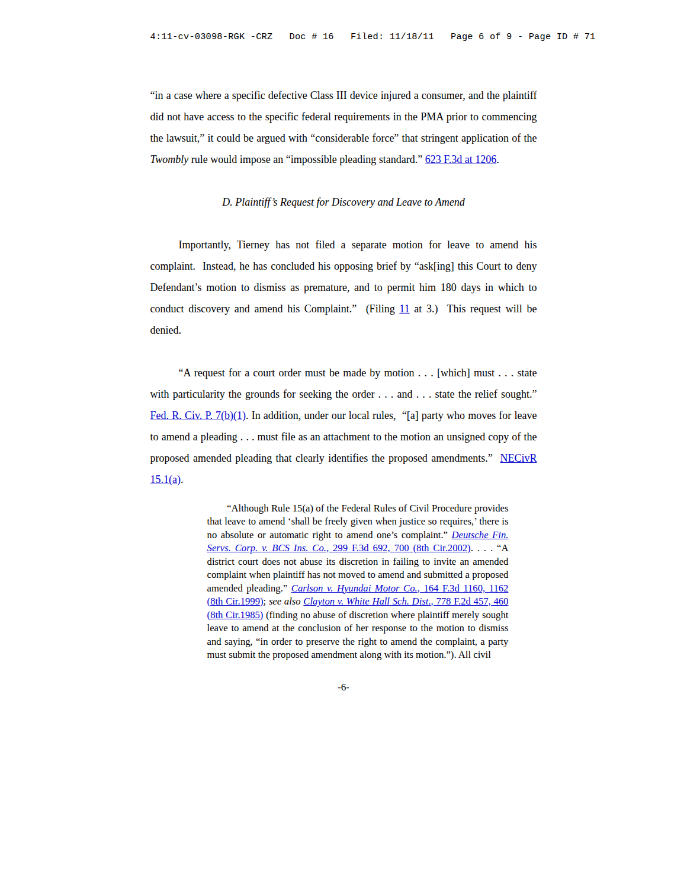4:11-cv-03098-RGK -CRZ Doc # 16 Filed: 11/18/11 Page 6 of 9 - Page ID # 71
“in a case where a specific defective Class III device injured a consumer, and the plaintiff did not have access to the specific federal requirements in the PMA prior to commencing the lawsuit,” it could be argued with “considerable force” that stringent application of the Twombly rule would impose an “impossible pleading standard.” 623 F.3d at 1206.
D. Plaintiff’s Request for Discovery and Leave to Amend
Importantly, Tierney has not filed a separate motion for leave to amend his complaint. Instead, he has concluded his opposing brief by “ask[ing] this Court to deny Defendant’s motion to dismiss as premature, and to permit him 180 days in which to conduct discovery and amend his Complaint.” (Filing 11 at 3.) This request will be denied.
“A request for a court order must be made by motion . . . [which] must . . . state with particularity the grounds for seeking the order . . . and . . . state the relief sought.” Fed. R. Civ. P. 7(b)(1). In addition, under our local rules, “[a] party who moves for leave to amend a pleading . . . must file as an attachment to the motion an unsigned copy of the proposed amended pleading that clearly identifies the proposed amendments.” NECivR 15.1(a).
“Although Rule 15(a) of the Federal Rules of Civil Procedure provides that leave to amend ‘shall be freely given when justice so requires,’ there is no absolute or automatic right to amend one’s complaint.” Deutsche Fin. Servs. Corp. v. BCS Ins. Co., 299 F.3d 692, 700 (8th Cir.2002). . . . “A district court does not abuse its discretion in failing to invite an amended complaint when plaintiff has not moved to amend and submitted a proposed amended pleading.” Carlson v. Hyundai Motor Co., 164 F.3d 1160, 1162 (8th Cir.1999); see also Clayton v. White Hall Sch. Dist., 778 F.2d 457, 460 (8th Cir.1985) (finding no abuse of discretion where plaintiff merely sought leave to amend at the conclusion of her response to the motion to dismiss and saying, “in order to preserve the right to amend the complaint, a party must submit the proposed amendment along with its motion.”). All civil
-6-